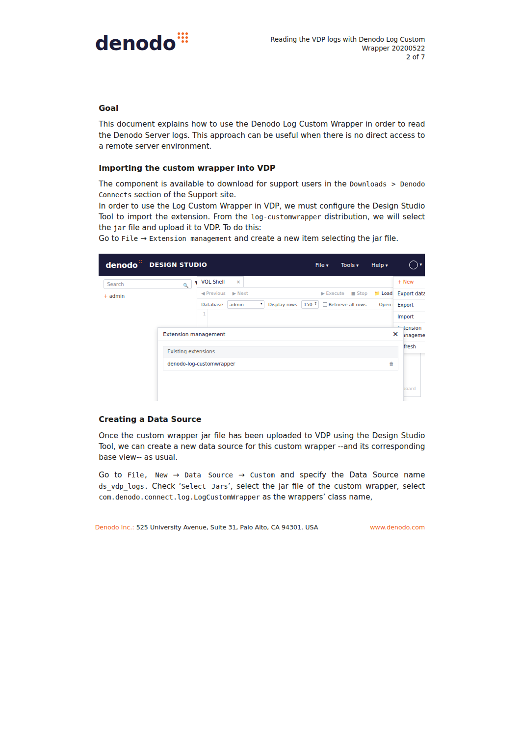denodo
Reading the VDP logs with Denodo Log Custom
Wrapper 20200522
2 of 7
Goal
This document explains how to use the Denodo Log Custom Wrapper in order to read the Denodo Server logs. This approach can be useful when there is no direct access to a remote server environment.
Importing the custom wrapper into VDP
The component is available to download for support users in the Downloads > Denodo Connects section of the Support site.
In order to use the Log Custom Wrapper in VDP, we must configure the Design Studio Tool to import the extension. From the log-customwrapper distribution, we will select the jar file and upload it to VDP. To do this:
Go to File → Extension management and create a new item selecting the jar file.
denodo
DESIGN STUDIO
File Tools Help
Search
▼ ⚙
admin
VQL Shell
◀ Previous▶ Next
▶ Execute■ Stop 📁 Load✕ Clear
Database admin Display rows 150 Retrieve all rows Open in new tab
1
Copy to Clipboard
New
Export database
Export
Import
Extension management
Refresh
Extension management ✕
Existing extensions
denodo-log-customwrapper 🗑
Close Import
Creating a Data Source
Once the custom wrapper jar file has been uploaded to VDP using the Design Studio Tool, we can create a new data source for this custom wrapper --and its corresponding base view-- as usual.
Go to File, New → Data Source → Custom and specify the Data Source name ds_vdp_logs. Check ‘Select Jars’, select the jar file of the custom wrapper, select com.denodo.connect.log.LogCustomWrapper as the wrappers’ class name,
Denodo Inc.: 525 University Avenue, Suite 31, Palo Alto, CA 94301. USA
www.denodo.com